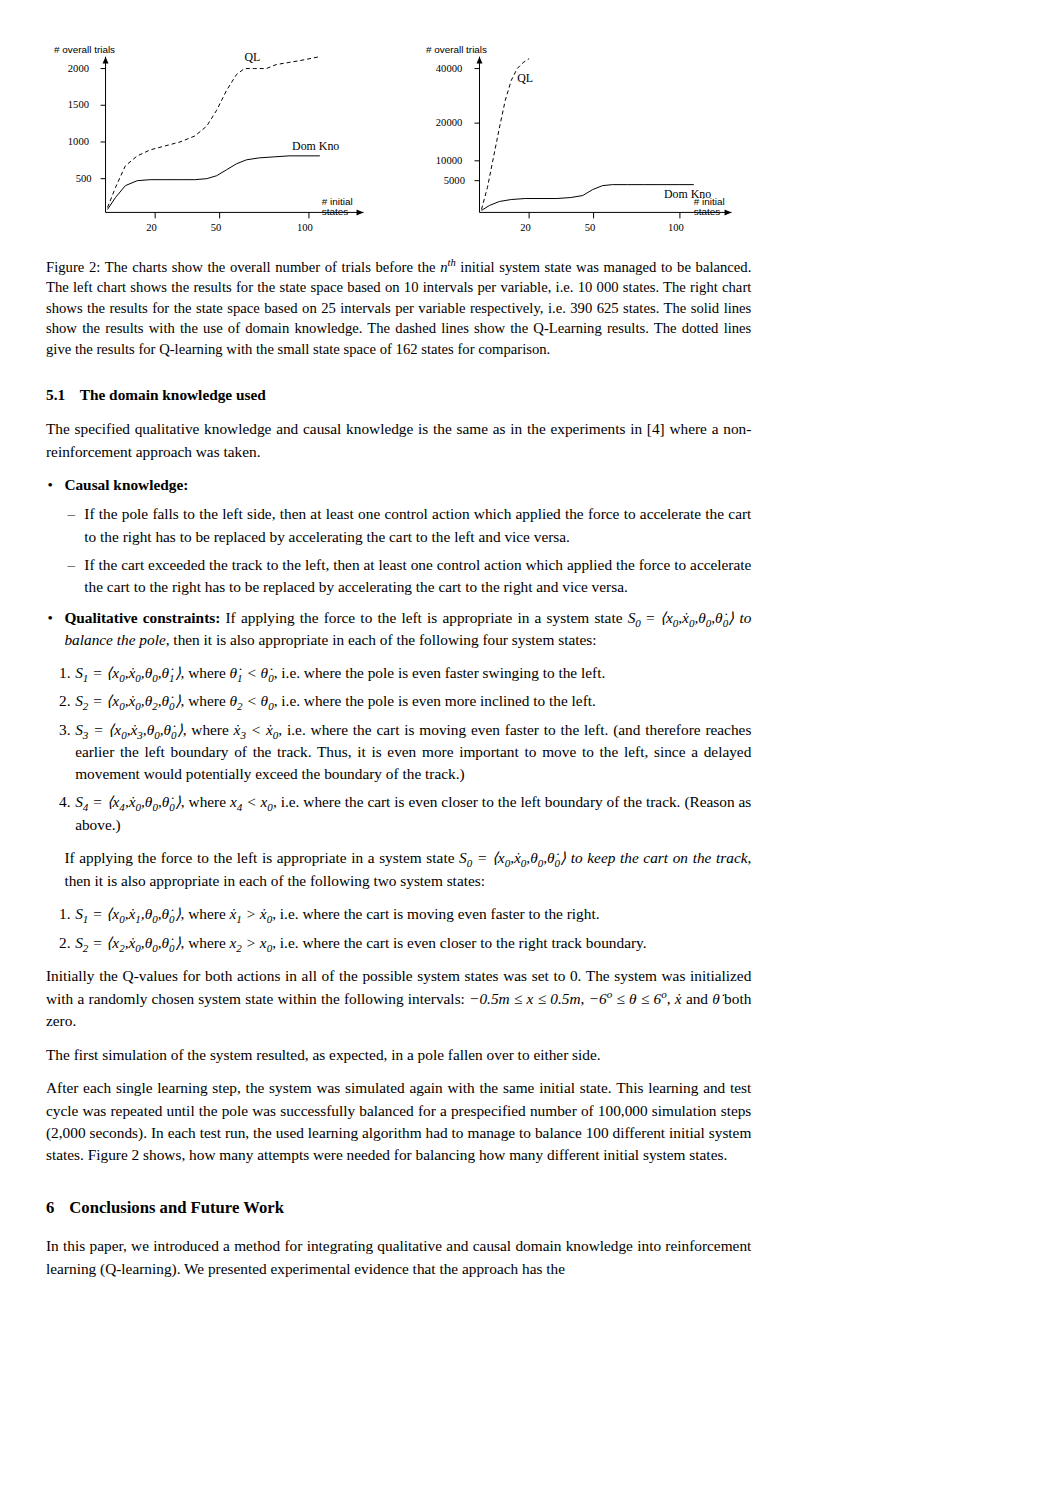# overall trials 2000 1500 1000 500 20 50 100 # initial states QL Dom Kno
# overall trials 40000 20000 10000 5000 20 50 100 # initial states QL Dom Kno
Figure 2: The charts show the overall number of trials before the nth initial system state was managed to be balanced. The left chart shows the results for the state space based on 10 intervals per variable, i.e. 10 000 states. The right chart shows the results for the state space based on 25 intervals per variable respectively, i.e. 390 625 states. The solid lines show the results with the use of domain knowledge. The dashed lines show the Q-Learning results. The dotted lines give the results for Q-learning with the small state space of 162 states for comparison.
5.1 The domain knowledge used
The specified qualitative knowledge and causal knowledge is the same as in the experiments in [4] where a non-reinforcement approach was taken.
Causal knowledge:
If the pole falls to the left side, then at least one control action which applied the force to accelerate the cart to the right has to be replaced by accelerating the cart to the left and vice versa.
If the cart exceeded the track to the left, then at least one control action which applied the force to accelerate the cart to the right has to be replaced by accelerating the cart to the right and vice versa.
Qualitative constraints: If applying the force to the left is appropriate in a system state S0 = ⟨x0,ẋ0,θ0,θ̇0⟩ to balance the pole, then it is also appropriate in each of the following four system states:
S1 = ⟨x0,ẋ0,θ0,θ̇1⟩, where θ̇1 < θ̇0, i.e. where the pole is even faster swinging to the left.
S2 = ⟨x0,ẋ0,θ2,θ̇0⟩, where θ2 < θ0, i.e. where the pole is even more inclined to the left.
S3 = ⟨x0,ẋ3,θ0,θ̇0⟩, where ẋ3 < ẋ0, i.e. where the cart is moving even faster to the left. (and therefore reaches earlier the left boundary of the track. Thus, it is even more important to move to the left, since a delayed movement would potentially exceed the boundary of the track.)
S4 = ⟨x4,ẋ0,θ0,θ̇0⟩, where x4 < x0, i.e. where the cart is even closer to the left boundary of the track. (Reason as above.)
If applying the force to the left is appropriate in a system state S0 = ⟨x0,ẋ0,θ0,θ̇0⟩ to keep the cart on the track, then it is also appropriate in each of the following two system states:
S1 = ⟨x0,ẋ1,θ0,θ̇0⟩, where ẋ1 > ẋ0, i.e. where the cart is moving even faster to the right.
S2 = ⟨x2,ẋ0,θ0,θ̇0⟩, where x2 > x0, i.e. where the cart is even closer to the right track boundary.
Initially the Q-values for both actions in all of the possible system states was set to 0. The system was initialized with a randomly chosen system state within the following intervals: −0.5m ≤ x ≤ 0.5m, −6o ≤ θ ≤ 6o, ẋ and θ̇ both zero.
The first simulation of the system resulted, as expected, in a pole fallen over to either side.
After each single learning step, the system was simulated again with the same initial state. This learning and test cycle was repeated until the pole was successfully balanced for a prespecified number of 100,000 simulation steps (2,000 seconds). In each test run, the used learning algorithm had to manage to balance 100 different initial system states. Figure 2 shows, how many attempts were needed for balancing how many different initial system states.
6 Conclusions and Future Work
In this paper, we introduced a method for integrating qualitative and causal domain knowledge into reinforcement learning (Q-learning). We presented experimental evidence that the approach has the